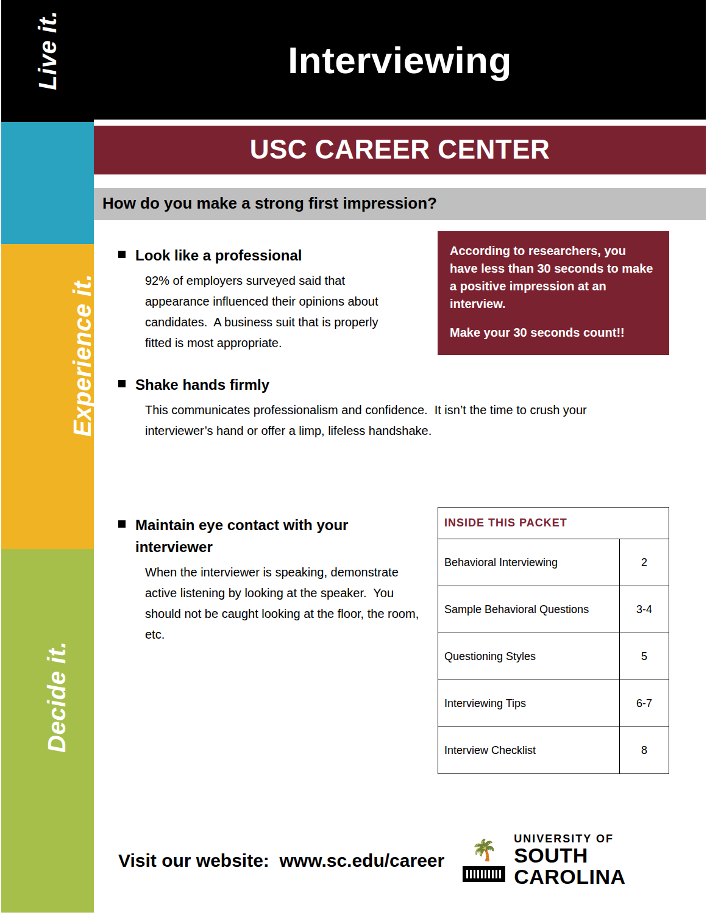Live it.
Experience it.
Decide it.
Interviewing
USC CAREER CENTER
How do you make a strong first impression?
According to researchers, you have less than 30 seconds to make a positive impression at an interview.
Make your 30 seconds count!!
Look like a professional
92% of employers surveyed said that appearance influenced their opinions about candidates. A business suit that is properly fitted is most appropriate.
Shake hands firmly
This communicates professionalism and confidence. It isn’t the time to crush your interviewer’s hand or offer a limp, lifeless handshake.
| INSIDE THIS PACKET |
| --- |
| Behavioral Interviewing | 2 |
| Sample Behavioral Questions | 3-4 |
| Questioning Styles | 5 |
| Interviewing Tips | 6-7 |
| Interview Checklist | 8 |
Maintain eye contact with your interviewer
When the interviewer is speaking, demonstrate active listening by looking at the speaker. You should not be caught looking at the floor, the room, etc.
Visit our website: www.sc.edu/career
🌴
UNIVERSITY OF
SOUTH CAROLINA